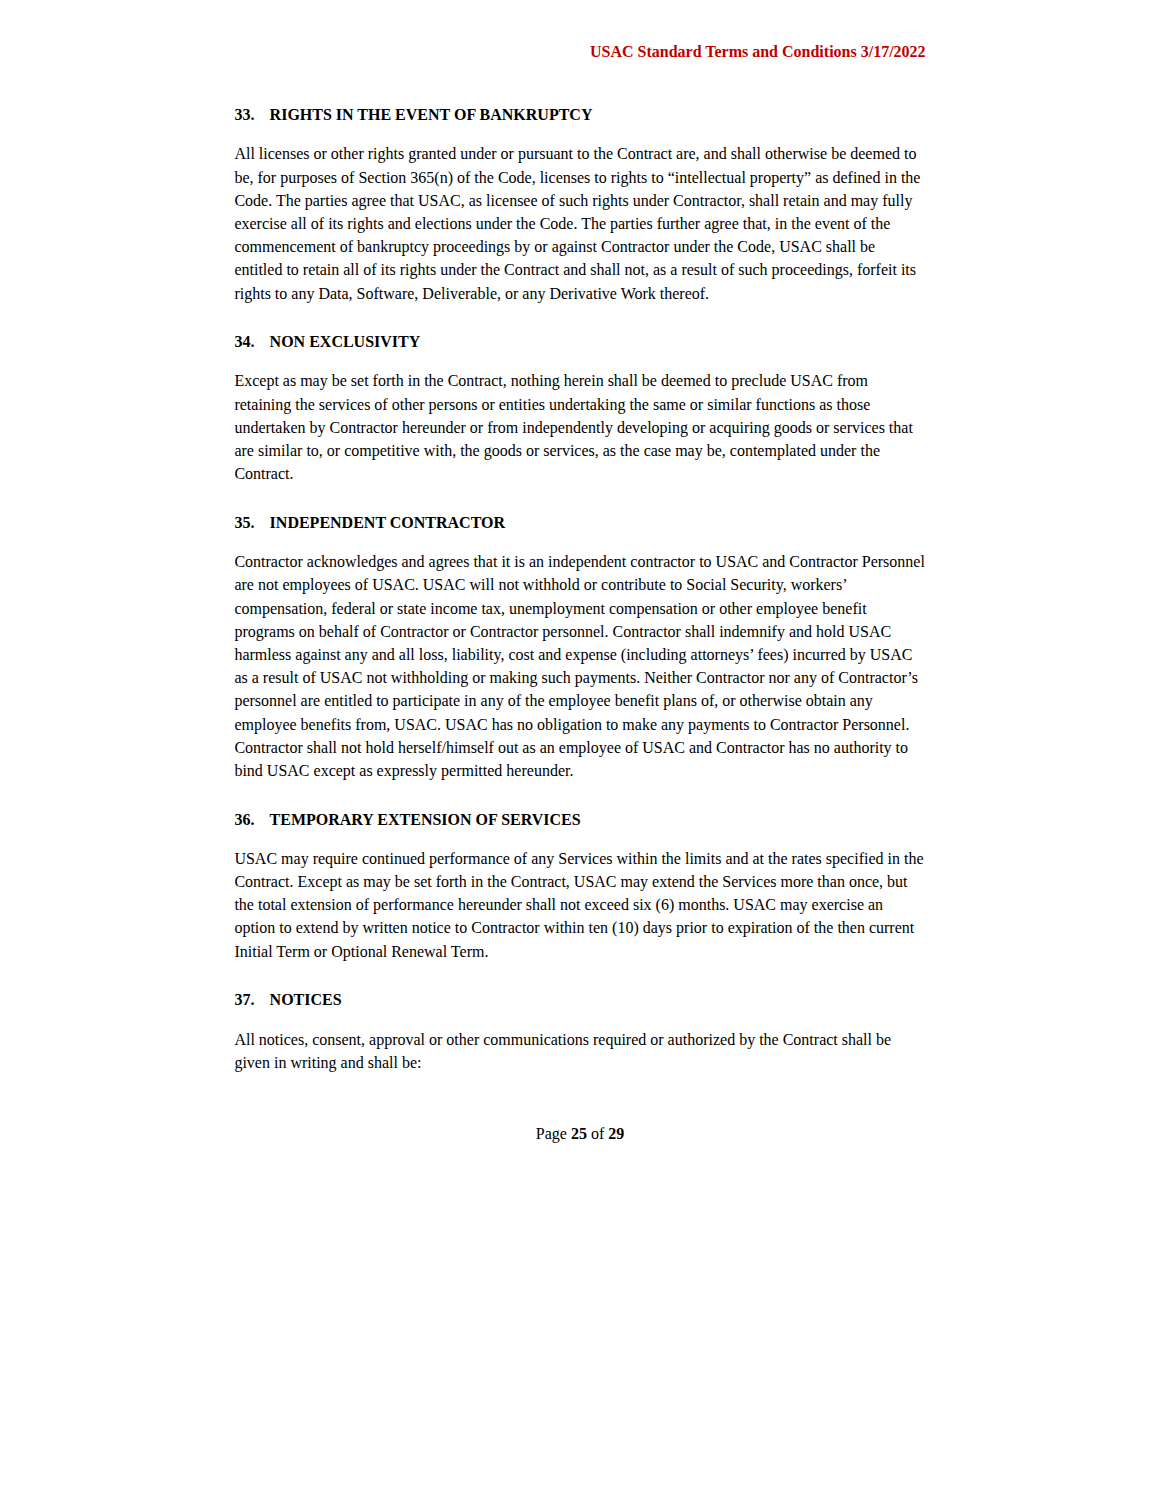USAC Standard Terms and Conditions 3/17/2022
33. RIGHTS IN THE EVENT OF BANKRUPTCY
All licenses or other rights granted under or pursuant to the Contract are, and shall otherwise be deemed to be, for purposes of Section 365(n) of the Code, licenses to rights to “intellectual property” as defined in the Code. The parties agree that USAC, as licensee of such rights under Contractor, shall retain and may fully exercise all of its rights and elections under the Code. The parties further agree that, in the event of the commencement of bankruptcy proceedings by or against Contractor under the Code, USAC shall be entitled to retain all of its rights under the Contract and shall not, as a result of such proceedings, forfeit its rights to any Data, Software, Deliverable, or any Derivative Work thereof.
34. NON EXCLUSIVITY
Except as may be set forth in the Contract, nothing herein shall be deemed to preclude USAC from retaining the services of other persons or entities undertaking the same or similar functions as those undertaken by Contractor hereunder or from independently developing or acquiring goods or services that are similar to, or competitive with, the goods or services, as the case may be, contemplated under the Contract.
35. INDEPENDENT CONTRACTOR
Contractor acknowledges and agrees that it is an independent contractor to USAC and Contractor Personnel are not employees of USAC. USAC will not withhold or contribute to Social Security, workers’ compensation, federal or state income tax, unemployment compensation or other employee benefit programs on behalf of Contractor or Contractor personnel. Contractor shall indemnify and hold USAC harmless against any and all loss, liability, cost and expense (including attorneys’ fees) incurred by USAC as a result of USAC not withholding or making such payments. Neither Contractor nor any of Contractor’s personnel are entitled to participate in any of the employee benefit plans of, or otherwise obtain any employee benefits from, USAC. USAC has no obligation to make any payments to Contractor Personnel. Contractor shall not hold herself/himself out as an employee of USAC and Contractor has no authority to bind USAC except as expressly permitted hereunder.
36. TEMPORARY EXTENSION OF SERVICES
USAC may require continued performance of any Services within the limits and at the rates specified in the Contract. Except as may be set forth in the Contract, USAC may extend the Services more than once, but the total extension of performance hereunder shall not exceed six (6) months. USAC may exercise an option to extend by written notice to Contractor within ten (10) days prior to expiration of the then current Initial Term or Optional Renewal Term.
37. NOTICES
All notices, consent, approval or other communications required or authorized by the Contract shall be given in writing and shall be:
Page 25 of 29